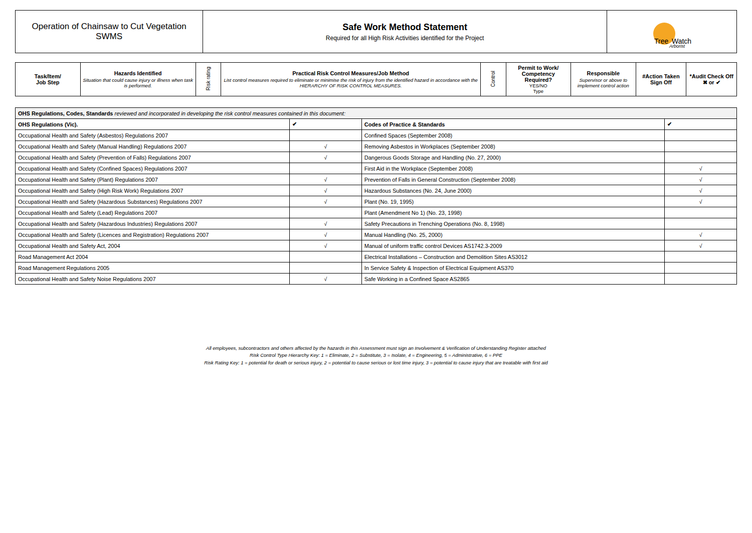| Operation of Chainsaw to Cut Vegetation SWMS | Safe Work Method Statement Required for all High Risk Activities identified for the Project | |
| Task/Item/ Job Step | Hazards Identified Situation that could cause injury or illness when task is performed. | Risk rating | Practical Risk Control Measures/Job Method List control measures required to eliminate or minimise the risk of injury from the identified hazard in accordance with the HIERARCHY OF RISK CONTROL MEASURES. | Control | Permit to Work/ Competency Required? YES/NO Type | Responsible Supervisor or above to implement control action | #Action Taken Sign Off | *Audit Check Off ✖ or ✔ |
| --- | --- | --- | --- | --- | --- | --- | --- | --- |
| OHS Regulations, Codes, Standards reviewed and incorporated in developing the risk control measures contained in this document: |
| OHS Regulations (Vic). | ✔ | Codes of Practice & Standards | ✔ |
| Occupational Health and Safety (Asbestos) Regulations 2007 | | Confined Spaces (September 2008) | |
| Occupational Health and Safety (Manual Handling) Regulations 2007 | √ | Removing Asbestos in Workplaces (September 2008) | |
| Occupational Health and Safety (Prevention of Falls) Regulations 2007 | √ | Dangerous Goods Storage and Handling (No. 27, 2000) | |
| Occupational Health and Safety (Confined Spaces) Regulations 2007 | | First Aid in the Workplace (September 2008) | √ |
| Occupational Health and Safety (Plant) Regulations 2007 | √ | Prevention of Falls in General Construction (September 2008) | √ |
| Occupational Health and Safety (High Risk Work) Regulations 2007 | √ | Hazardous Substances (No. 24, June 2000) | √ |
| Occupational Health and Safety (Hazardous Substances) Regulations 2007 | √ | Plant (No. 19, 1995) | √ |
| Occupational Health and Safety (Lead) Regulations 2007 | | Plant (Amendment No 1) (No. 23, 1998) | |
| Occupational Health and Safety (Hazardous Industries) Regulations 2007 | √ | Safety Precautions in Trenching Operations (No. 8, 1998) | |
| Occupational Health and Safety (Licences and Registration) Regulations 2007 | √ | Manual Handling (No. 25, 2000) | √ |
| Occupational Health and Safety Act, 2004 | √ | Manual of uniform traffic control Devices AS1742.3-2009 | √ |
| Road Management Act 2004 | | Electrical Installations – Construction and Demolition Sites AS3012 | |
| Road Management Regulations 2005 | | In Service Safety & Inspection of Electrical Equipment AS370 | |
| Occupational Health and Safety Noise Regulations 2007 | √ | Safe Working in a Confined Space AS2865 | |
All employees, subcontractors and others affected by the hazards in this Assessment must sign an Involvement & Verification of Understanding Register attached
Risk Control Type Hierarchy Key: 1 = Eliminate, 2 = Substitute, 3 = Isolate, 4 = Engineering, 5 = Administrative, 6 = PPE
Risk Rating Key: 1 = potential for death or serious injury, 2 = potential to cause serious or lost time injury, 3 = potential to cause injury that are treatable with first aid